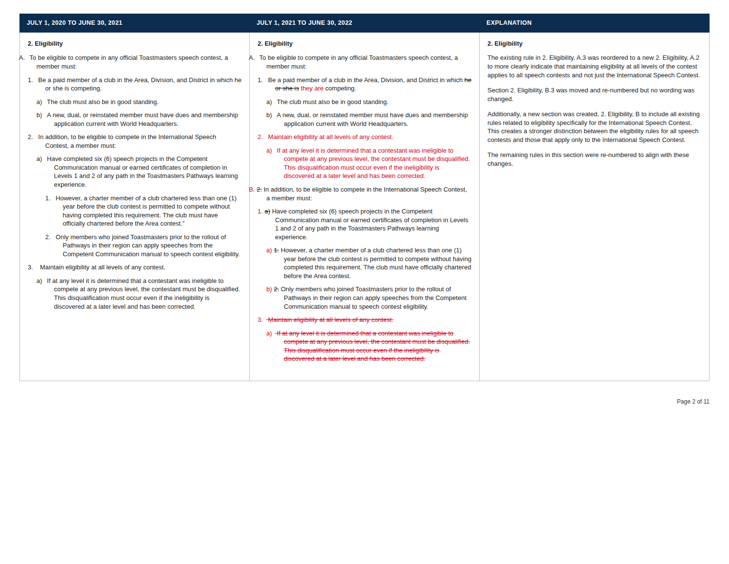| JULY 1, 2020 TO JUNE 30, 2021 | JULY 1, 2021 TO JUNE 30, 2022 | EXPLANATION |
| --- | --- | --- |
| 2. Eligibility A. To be eligible to compete in any official Toastmasters speech contest, a member must: 1. Be a paid member of a club in the Area, Division, and District in which he or she is competing. a) The club must also be in good standing. b) A new, dual, or reinstated member must have dues and membership application current with World Headquarters. 2. In addition, to be eligible to compete in the International Speech Contest, a member must: a) Have completed six (6) speech projects in the Competent Communication manual or earned certificates of completion in Levels 1 and 2 of any path in the Toastmasters Pathways learning experience. 1. However, a charter member of a club chartered less than one (1) year before the club contest is permitted to compete without having completed this requirement. The club must have officially chartered before the Area contest.” 2. Only members who joined Toastmasters prior to the rollout of Pathways in their region can apply speeches from the Competent Communication manual to speech contest eligibility. 3. Maintain eligibility at all levels of any contest. a) If at any level it is determined that a contestant was ineligible to compete at any previous level, the contestant must be disqualified. This disqualification must occur even if the ineligibility is discovered at a later level and has been corrected. | 2. Eligibility A. To be eligible to compete in any official Toastmasters speech contest, a member must: 1. Be a paid member of a club in the Area, Division, and District in which he or she is they are competing. a) The club must also be in good standing. b) A new, dual, or reinstated member must have dues and membership application current with World Headquarters. 2. Maintain eligibility at all levels of any contest. a) If at any level it is determined that a contestant was ineligible to compete at any previous level, the contestant must be disqualified. This disqualification must occur even if the ineligibility is discovered at a later level and has been corrected. B. 2. In addition, to be eligible to compete in the International Speech Contest, a member must: 1. a) Have completed six (6) speech projects in the Competent Communication manual or earned certificates of completion in Levels 1 and 2 of any path in the Toastmasters Pathways learning experience. a) 1. However, a charter member of a club chartered less than one (1) year before the club contest is permitted to compete without having completed this requirement. The club must have officially chartered before the Area contest. b) 2. Only members who joined Toastmasters prior to the rollout of Pathways in their region can apply speeches from the Competent Communication manual to speech contest eligibility. 3. Maintain eligibility at all levels of any contest. a) If at any level it is determined that a contestant was ineligible to compete at any previous level, the contestant must be disqualified. This disqualification must occur even if the ineligibility is discovered at a later level and has been corrected. | 2. Eligibility The existing rule in 2. Eligibility, A.3 was reordered to a new 2. Eligibility, A.2 to more clearly indicate that maintaining eligibility at all levels of the contest applies to all speech contests and not just the International Speech Contest. Section 2. Eligibility, B.3 was moved and re-numbered but no wording was changed. Additionally, a new section was created, 2. Eligibility, B to include all existing rules related to eligibility specifically for the International Speech Contest. This creates a stronger distinction between the eligibility rules for all speech contests and those that apply only to the International Speech Contest. The remaining rules in this section were re-numbered to align with these changes. |
Page 2 of 11